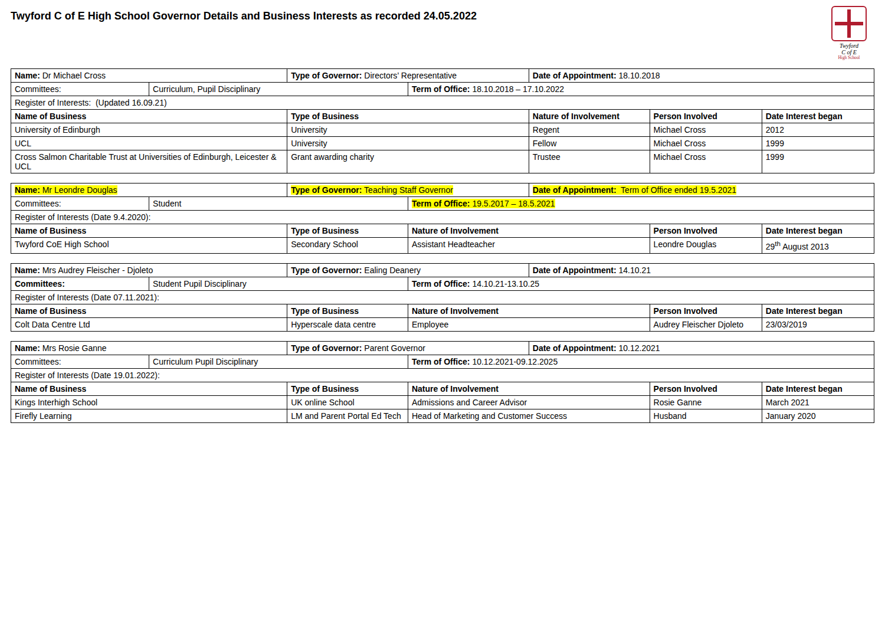Twyford C of E High School Governor Details and Business Interests as recorded 24.05.2022
Twyford
C of E
High School
| Name: Dr Michael Cross | Type of Governor: Directors’ Representative | Date of Appointment: 18.10.2018 |
| Committees: | Curriculum, Pupil Disciplinary | Term of Office: 18.10.2018 – 17.10.2022 |
| Register of Interests: (Updated 16.09.21) |
| Name of Business | Type of Business | Nature of Involvement | Person Involved | Date Interest began |
| University of Edinburgh | University | Regent | Michael Cross | 2012 |
| UCL | University | Fellow | Michael Cross | 1999 |
| Cross Salmon Charitable Trust at Universities of Edinburgh, Leicester & UCL | Grant awarding charity | Trustee | Michael Cross | 1999 |
| Name: Mr Leondre Douglas | Type of Governor: Teaching Staff Governor | Date of Appointment: Term of Office ended 19.5.2021 |
| Committees: | Student | Term of Office: 19.5.2017 – 18.5.2021 |
| Register of Interests (Date 9.4.2020): |
| Name of Business | Type of Business | Nature of Involvement | Person Involved | Date Interest began |
| Twyford CoE High School | Secondary School | Assistant Headteacher | Leondre Douglas | 29 th August 2013 |
| Name: Mrs Audrey Fleischer - Djoleto | Type of Governor: Ealing Deanery | Date of Appointment: 14.10.21 |
| Committees: | Student Pupil Disciplinary | Term of Office: 14.10.21-13.10.25 |
| Register of Interests (Date 07.11.2021): |
| Name of Business | Type of Business | Nature of Involvement | Person Involved | Date Interest began |
| Colt Data Centre Ltd | Hyperscale data centre | Employee | Audrey Fleischer Djoleto | 23/03/2019 |
| Name: Mrs Rosie Ganne | Type of Governor: Parent Governor | Date of Appointment: 10.12.2021 |
| Committees: | Curriculum Pupil Disciplinary | Term of Office: 10.12.2021-09.12.2025 |
| Register of Interests (Date 19.01.2022): |
| Name of Business | Type of Business | Nature of Involvement | Person Involved | Date Interest began |
| Kings Interhigh School | UK online School | Admissions and Career Advisor | Rosie Ganne | March 2021 |
| Firefly Learning | LM and Parent Portal Ed Tech | Head of Marketing and Customer Success | Husband | January 2020 |